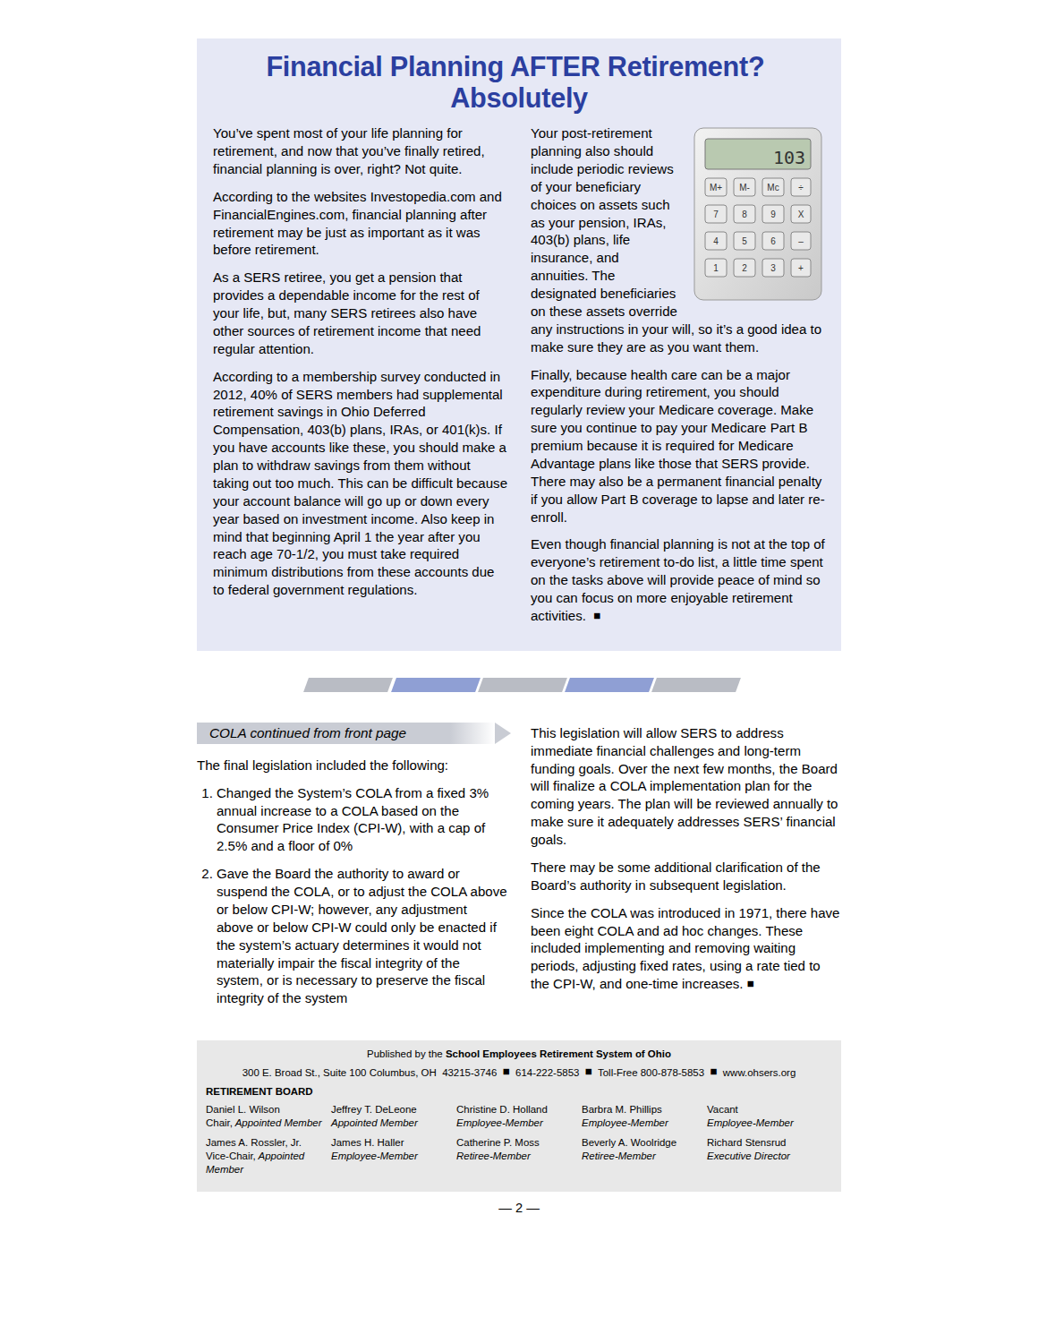Financial Planning AFTER Retirement? Absolutely
You’ve spent most of your life planning for retirement, and now that you’ve finally retired, financial planning is over, right? Not quite.
According to the websites Investopedia.com and FinancialEngines.com, financial planning after retirement may be just as important as it was before retirement.
As a SERS retiree, you get a pension that provides a dependable income for the rest of your life, but, many SERS retirees also have other sources of retirement income that need regular attention.
According to a membership survey conducted in 2012, 40% of SERS members had supplemental retirement savings in Ohio Deferred Compensation, 403(b) plans, IRAs, or 401(k)s. If you have accounts like these, you should make a plan to withdraw savings from them without taking out too much. This can be difficult because your account balance will go up or down every year based on investment income. Also keep in mind that beginning April 1 the year after you reach age 70-1/2, you must take required minimum distributions from these accounts due to federal government regulations.
Your post-retirement planning also should include periodic reviews of your beneficiary choices on assets such as your pension, IRAs, 403(b) plans, life insurance, and annuities. The designated beneficiaries on these assets override any instructions in your will, so it’s a good idea to make sure they are as you want them.
Finally, because health care can be a major expenditure during retirement, you should regularly review your Medicare coverage. Make sure you continue to pay your Medicare Part B premium because it is required for Medicare Advantage plans like those that SERS provide. There may also be a permanent financial penalty if you allow Part B coverage to lapse and later re-enroll.
Even though financial planning is not at the top of everyone’s retirement to-do list, a little time spent on the tasks above will provide peace of mind so you can focus on more enjoyable retirement activities. ■
COLA continued from front page
The final legislation included the following:
Changed the System’s COLA from a fixed 3% annual increase to a COLA based on the Consumer Price Index (CPI-W), with a cap of 2.5% and a floor of 0%
Gave the Board the authority to award or suspend the COLA, or to adjust the COLA above or below CPI-W; however, any adjustment above or below CPI-W could only be enacted if the system’s actuary determines it would not materially impair the fiscal integrity of the system, or is necessary to preserve the fiscal integrity of the system
This legislation will allow SERS to address immediate financial challenges and long-term funding goals. Over the next few months, the Board will finalize a COLA implementation plan for the coming years. The plan will be reviewed annually to make sure it adequately addresses SERS’ financial goals.
There may be some additional clarification of the Board’s authority in subsequent legislation.
Since the COLA was introduced in 1971, there have been eight COLA and ad hoc changes. These included implementing and removing waiting periods, adjusting fixed rates, using a rate tied to the CPI-W, and one-time increases. ■
Published by the School Employees Retirement System of Ohio
300 E. Broad St., Suite 100 Columbus, OH 43215-3746 ■ 614-222-5853 ■ Toll-Free 800-878-5853 ■ www.ohsers.org
RETIREMENT BOARD
| Daniel L. Wilson Chair, Appointed Member | Jeffrey T. DeLeone Appointed Member | Christine D. Holland Employee-Member | Barbra M. Phillips Employee-Member | Vacant Employee-Member |
| James A. Rossler, Jr. Vice-Chair, Appointed Member | James H. Haller Employee-Member | Catherine P. Moss Retiree-Member | Beverly A. Woolridge Retiree-Member | Richard Stensrud Executive Director |
— 2 —